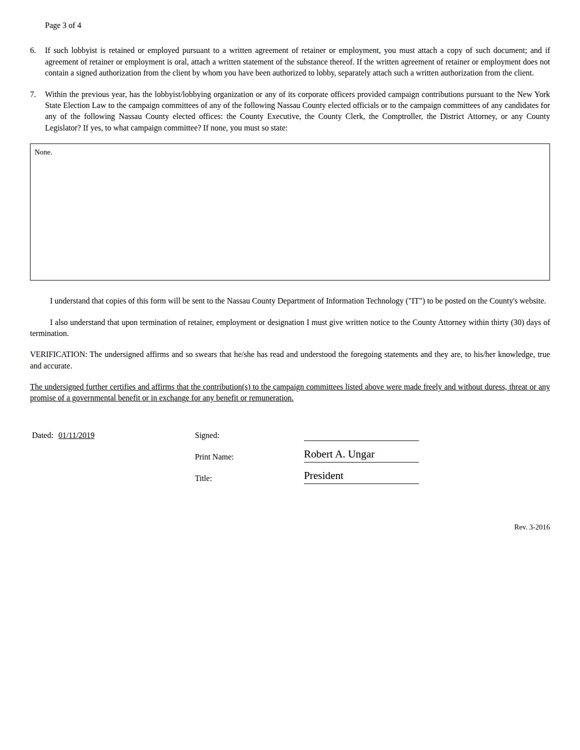Page 3 of 4
6.
If such lobbyist is retained or employed pursuant to a written agreement of retainer or employment, you must attach a copy of such document; and if agreement of retainer or employment is oral, attach a written statement of the substance thereof. If the written agreement of retainer or employment does not contain a signed authorization from the client by whom you have been authorized to lobby, separately attach such a written authorization from the client.
7.
Within the previous year, has the lobbyist/lobbying organization or any of its corporate officers provided campaign contributions pursuant to the New York State Election Law to the campaign committees of any of the following Nassau County elected officials or to the campaign committees of any candidates for any of the following Nassau County elected offices: the County Executive, the County Clerk, the Comptroller, the District Attorney, or any County Legislator? If yes, to what campaign committee? If none, you must so state:
None.
I understand that copies of this form will be sent to the Nassau County Department of Information Technology ("IT") to be posted on the County's website.
I also understand that upon termination of retainer, employment or designation I must give written notice to the County Attorney within thirty (30) days of termination.
VERIFICATION: The undersigned affirms and so swears that he/she has read and understood the foregoing statements and they are, to his/her knowledge, true and accurate.
The undersigned further certifies and affirms that the contribution(s) to the campaign committees listed above were made freely and without duress, threat or any promise of a governmental benefit or in exchange for any benefit or remuneration.
| Dated: 01/11/2019 | Signed: | |
| | Print Name: | Robert A. Ungar |
| | Title: | President |
Rev. 3-2016